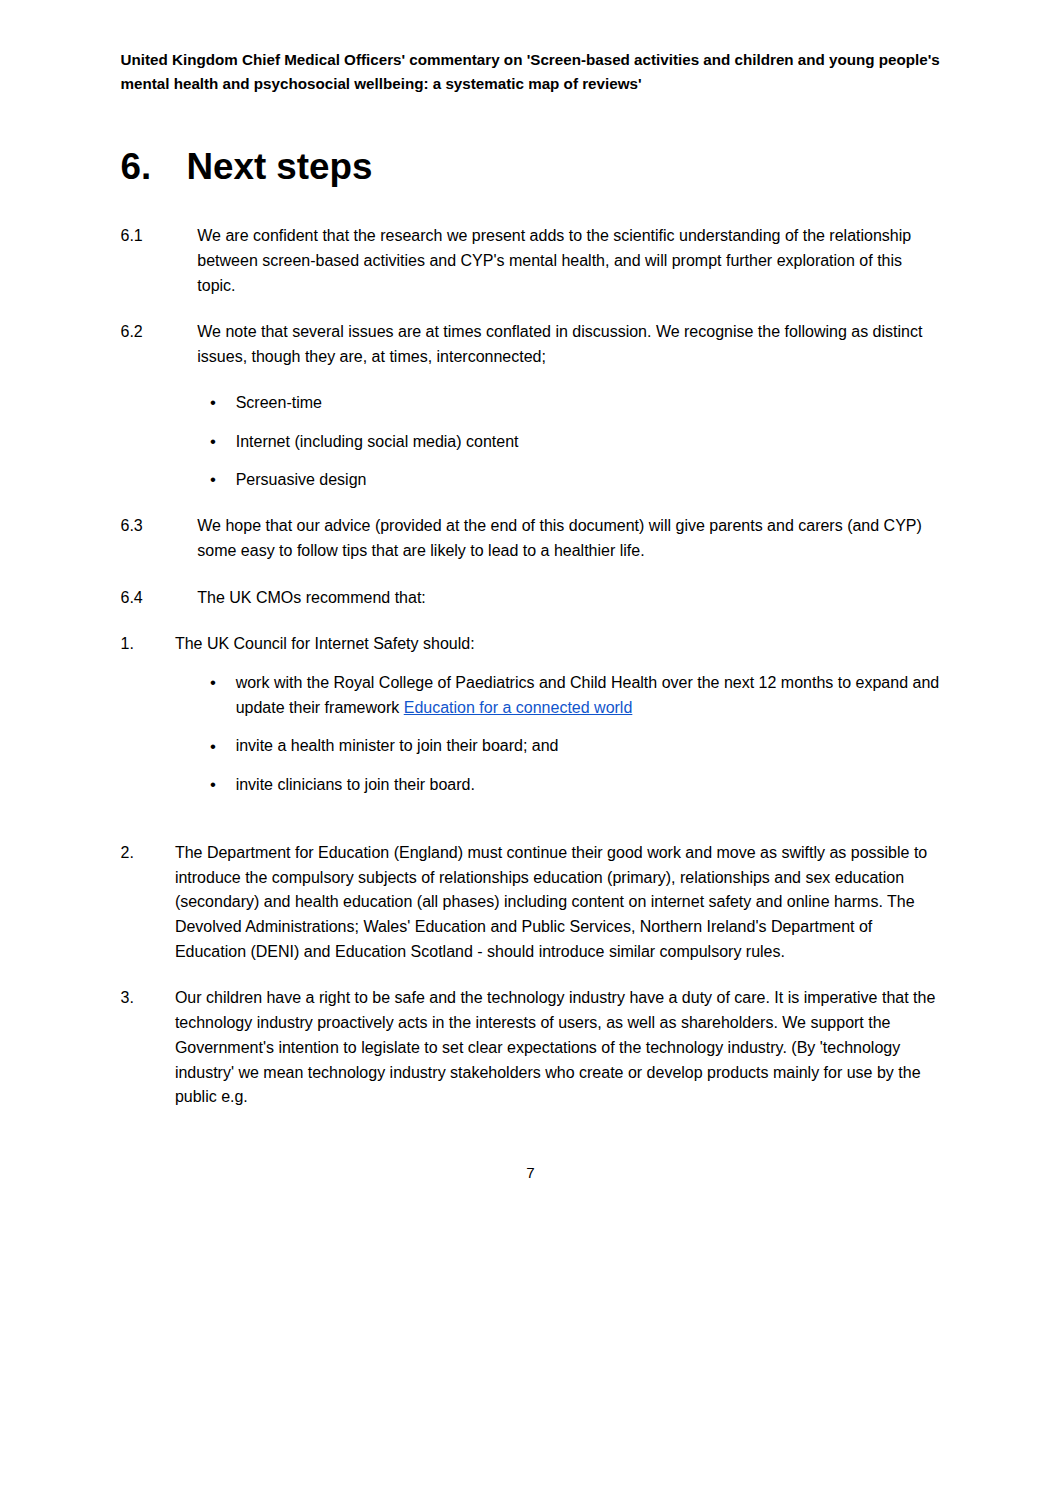United Kingdom Chief Medical Officers' commentary on 'Screen-based activities and children and young people's mental health and psychosocial wellbeing: a systematic map of reviews'
6. Next steps
6.1
We are confident that the research we present adds to the scientific understanding of the relationship between screen-based activities and CYP's mental health, and will prompt further exploration of this topic.
6.2
We note that several issues are at times conflated in discussion. We recognise the following as distinct issues, though they are, at times, interconnected;
Screen-time
Internet (including social media) content
Persuasive design
6.3
We hope that our advice (provided at the end of this document) will give parents and carers (and CYP) some easy to follow tips that are likely to lead to a healthier life.
6.4
The UK CMOs recommend that:
The UK Council for Internet Safety should:
work with the Royal College of Paediatrics and Child Health over the next 12 months to expand and update their framework Education for a connected world
invite a health minister to join their board; and
invite clinicians to join their board.
The Department for Education (England) must continue their good work and move as swiftly as possible to introduce the compulsory subjects of relationships education (primary), relationships and sex education (secondary) and health education (all phases) including content on internet safety and online harms. The Devolved Administrations; Wales' Education and Public Services, Northern Ireland's Department of Education (DENI) and Education Scotland - should introduce similar compulsory rules.
Our children have a right to be safe and the technology industry have a duty of care. It is imperative that the technology industry proactively acts in the interests of users, as well as shareholders. We support the Government's intention to legislate to set clear expectations of the technology industry. (By 'technology industry' we mean technology industry stakeholders who create or develop products mainly for use by the public e.g.
7